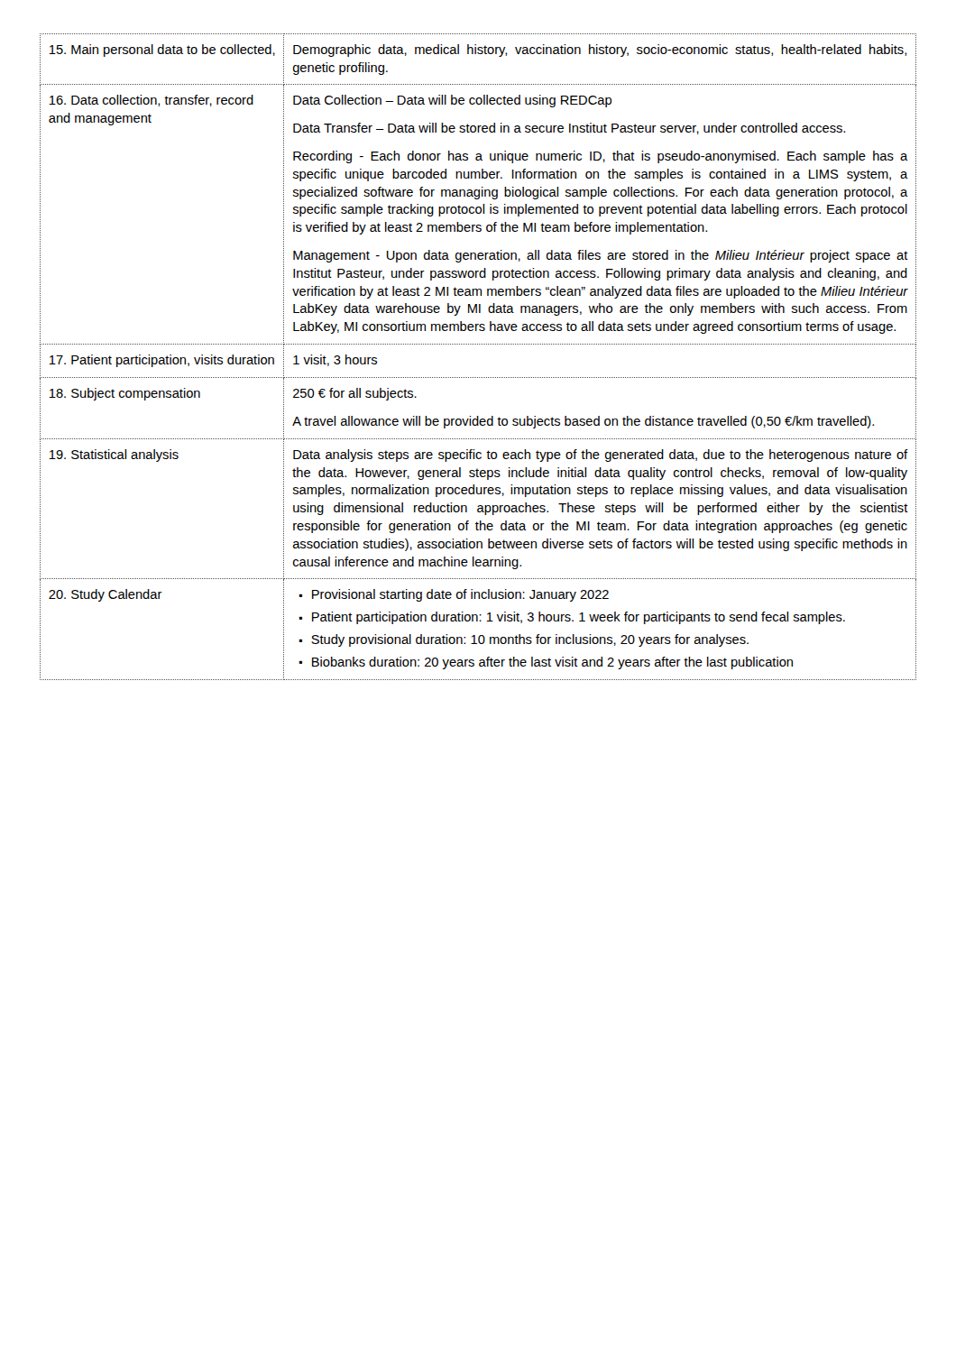| 15. Main personal data to be collected, | Demographic data, medical history, vaccination history, socio-economic status, health-related habits, genetic profiling. |
| 16. Data collection, transfer, record and management | Data Collection – Data will be collected using REDCap Data Transfer – Data will be stored in a secure Institut Pasteur server, under controlled access. Recording - Each donor has a unique numeric ID, that is pseudo-anonymised. Each sample has a specific unique barcoded number. Information on the samples is contained in a LIMS system, a specialized software for managing biological sample collections. For each data generation protocol, a specific sample tracking protocol is implemented to prevent potential data labelling errors. Each protocol is verified by at least 2 members of the MI team before implementation. Management - Upon data generation, all data files are stored in the Milieu Intérieur project space at Institut Pasteur, under password protection access. Following primary data analysis and cleaning, and verification by at least 2 MI team members “clean” analyzed data files are uploaded to the Milieu Intérieur LabKey data warehouse by MI data managers, who are the only members with such access. From LabKey, MI consortium members have access to all data sets under agreed consortium terms of usage. |
| 17. Patient participation, visits duration | 1 visit, 3 hours |
| 18. Subject compensation | 250 € for all subjects. A travel allowance will be provided to subjects based on the distance travelled (0,50 €/km travelled). |
| 19. Statistical analysis | Data analysis steps are specific to each type of the generated data, due to the heterogenous nature of the data. However, general steps include initial data quality control checks, removal of low-quality samples, normalization procedures, imputation steps to replace missing values, and data visualisation using dimensional reduction approaches. These steps will be performed either by the scientist responsible for generation of the data or the MI team. For data integration approaches (eg genetic association studies), association between diverse sets of factors will be tested using specific methods in causal inference and machine learning. |
| 20. Study Calendar | Provisional starting date of inclusion: January 2022 Patient participation duration: 1 visit, 3 hours. 1 week for participants to send fecal samples. Study provisional duration: 10 months for inclusions, 20 years for analyses. Biobanks duration: 20 years after the last visit and 2 years after the last publication |